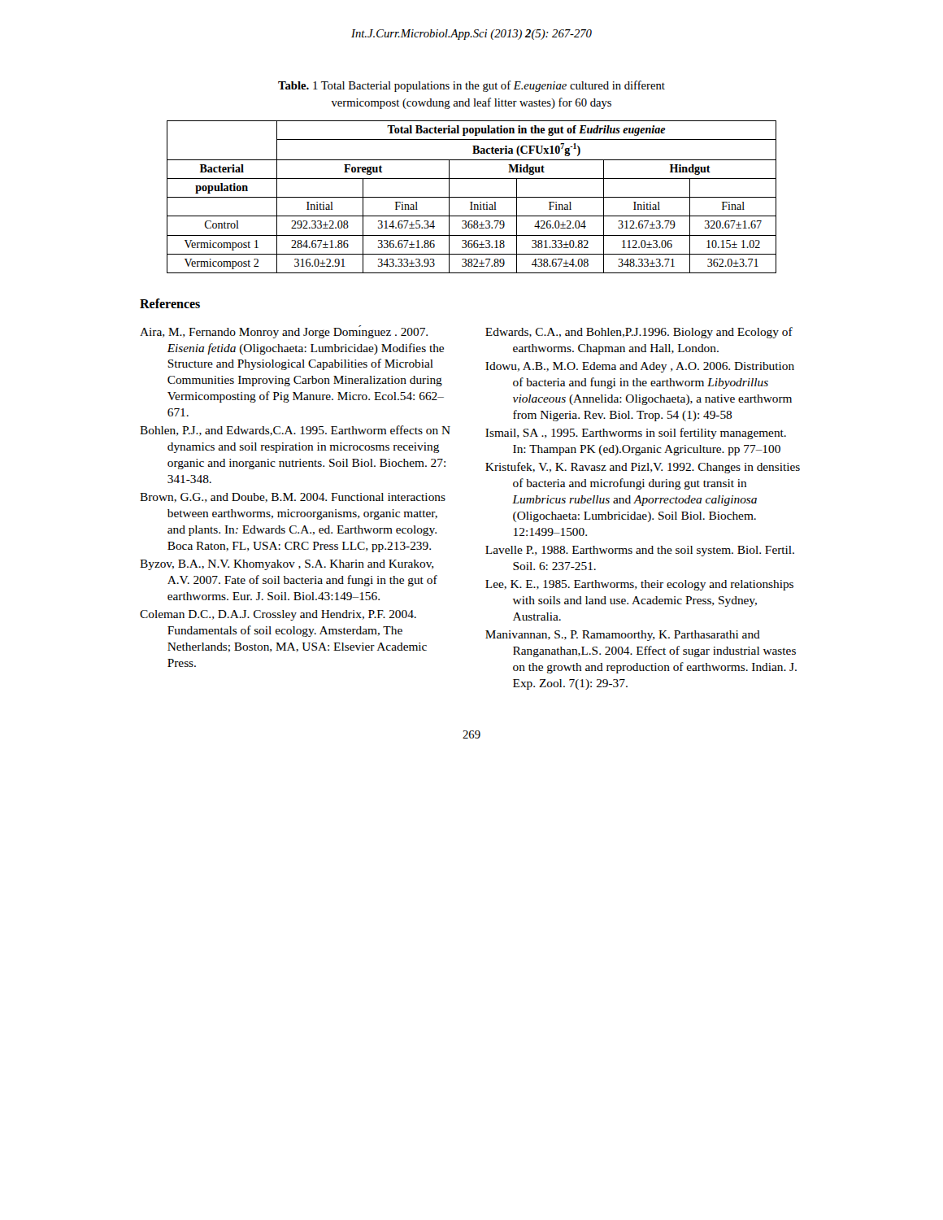Int.J.Curr.Microbiol.App.Sci (2013) 2(5): 267-270
Table. 1 Total Bacterial populations in the gut of E.eugeniae cultured in different
vermicompost (cowdung and leaf litter wastes) for 60 days
| | Total Bacterial population in the gut of Eudrilus eugeniae |
| Bacteria (CFUx10 7 g -1 ) |
| Bacterial | Foregut | Midgut | Hindgut |
| population | | | | | | |
| | Initial | Final | Initial | Final | Initial | Final |
| Control | 292.33±2.08 | 314.67±5.34 | 368±3.79 | 426.0±2.04 | 312.67±3.79 | 320.67±1.67 |
| Vermicompost 1 | 284.67±1.86 | 336.67±1.86 | 366±3.18 | 381.33±0.82 | 112.0±3.06 | 10.15± 1.02 |
| Vermicompost 2 | 316.0±2.91 | 343.33±3.93 | 382±7.89 | 438.67±4.08 | 348.33±3.71 | 362.0±3.71 |
References
Aira, M., Fernando Monroy and Jorge Domı́nguez . 2007. Eisenia fetida (Oligochaeta: Lumbricidae) Modifies the Structure and Physiological Capabilities of Microbial Communities Improving Carbon Mineralization during Vermicomposting of Pig Manure. Micro. Ecol.54: 662–671.
Bohlen, P.J., and Edwards,C.A. 1995. Earthworm effects on N dynamics and soil respiration in microcosms receiving organic and inorganic nutrients. Soil Biol. Biochem. 27: 341-348.
Brown, G.G., and Doube, B.M. 2004. Functional interactions between earthworms, microorganisms, organic matter, and plants. In: Edwards C.A., ed. Earthworm ecology. Boca Raton, FL, USA: CRC Press LLC, pp.213-239.
Byzov, B.A., N.V. Khomyakov , S.A. Kharin and Kurakov, A.V. 2007. Fate of soil bacteria and fungi in the gut of earthworms. Eur. J. Soil. Biol.43:149–156.
Coleman D.C., D.A.J. Crossley and Hendrix, P.F. 2004. Fundamentals of soil ecology. Amsterdam, The Netherlands; Boston, MA, USA: Elsevier Academic Press.
Edwards, C.A., and Bohlen,P.J.1996. Biology and Ecology of earthworms. Chapman and Hall, London.
Idowu, A.B., M.O. Edema and Adey , A.O. 2006. Distribution of bacteria and fungi in the earthworm Libyodrillus violaceous (Annelida: Oligochaeta), a native earthworm from Nigeria. Rev. Biol. Trop. 54 (1): 49-58
Ismail, SA ., 1995. Earthworms in soil fertility management. In: Thampan PK (ed).Organic Agriculture. pp 77–100
Kristufek, V., K. Ravasz and Pizl,V. 1992. Changes in densities of bacteria and microfungi during gut transit in Lumbricus rubellus and Aporrectodea caliginosa (Oligochaeta: Lumbricidae). Soil Biol. Biochem. 12:1499–1500.
Lavelle P., 1988. Earthworms and the soil system. Biol. Fertil. Soil. 6: 237-251.
Lee, K. E., 1985. Earthworms, their ecology and relationships with soils and land use. Academic Press, Sydney, Australia.
Manivannan, S., P. Ramamoorthy, K. Parthasarathi and Ranganathan,L.S. 2004. Effect of sugar industrial wastes on the growth and reproduction of earthworms. Indian. J. Exp. Zool. 7(1): 29-37.
269